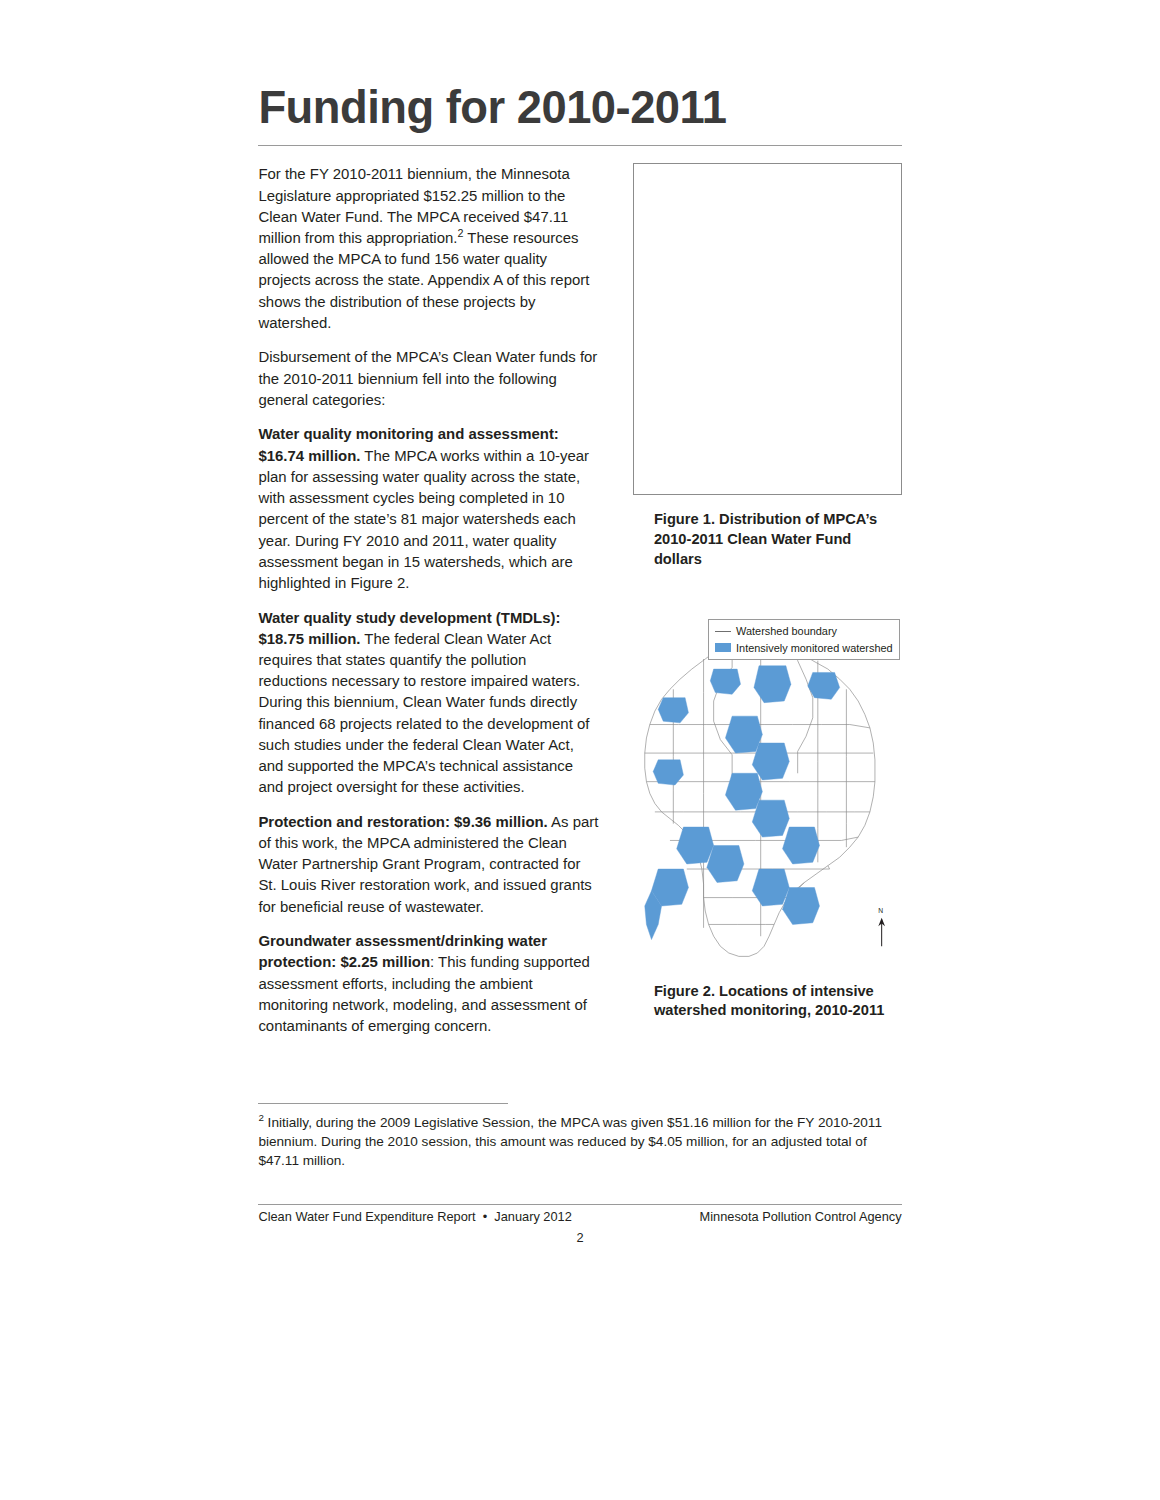Funding for 2010-2011
For the FY 2010-2011 biennium, the Minnesota Legislature appropriated $152.25 million to the Clean Water Fund. The MPCA received $47.11 million from this appropriation.2 These resources allowed the MPCA to fund 156 water quality projects across the state. Appendix A of this report shows the distribution of these projects by watershed.
Disbursement of the MPCA’s Clean Water funds for the 2010-2011 biennium fell into the following general categories:
Water quality monitoring and assessment: $16.74 million. The MPCA works within a 10-year plan for assessing water quality across the state, with assessment cycles being completed in 10 percent of the state’s 81 major watersheds each year. During FY 2010 and 2011, water quality assessment began in 15 watersheds, which are highlighted in Figure 2.
Water quality study development (TMDLs): $18.75 million. The federal Clean Water Act requires that states quantify the pollution reductions necessary to restore impaired waters. During this biennium, Clean Water funds directly financed 68 projects related to the development of such studies under the federal Clean Water Act, and supported the MPCA’s technical assistance and project oversight for these activities.
Protection and restoration: $9.36 million. As part of this work, the MPCA administered the Clean Water Partnership Grant Program, contracted for St. Louis River restoration work, and issued grants for beneficial reuse of wastewater.
Groundwater assessment/drinking water protection: $2.25 million: This funding supported assessment efforts, including the ambient monitoring network, modeling, and assessment of contaminants of emerging concern.
Figure 1. Distribution of MPCA’s 2010-2011 Clean Water Fund dollars
Watershed boundary
Intensively monitored watershed
N
Figure 2. Locations of intensive watershed monitoring, 2010-2011
2 Initially, during the 2009 Legislative Session, the MPCA was given $51.16 million for the FY 2010-2011 biennium. During the 2010 session, this amount was reduced by $4.05 million, for an adjusted total of $47.11 million.
Clean Water Fund Expenditure Report • January 2012 Minnesota Pollution Control Agency
2